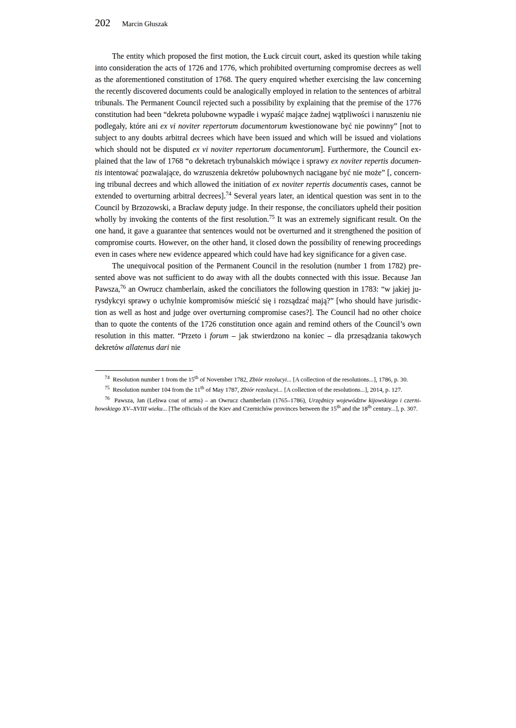202 Marcin Głuszak
The entity which proposed the first motion, the Łuck circuit court, asked its question while taking into consideration the acts of 1726 and 1776, which prohibited overturning compromise decrees as well as the aforementioned constitution of 1768. The query enquired whether exercising the law concerning the recently discovered documents could be analogically employed in relation to the sentences of arbitral tribunals. The Permanent Council rejected such a possibility by explaining that the premise of the 1776 constitution had been “dekreta polubowne wypadłe i wypaść mające żadnej wątpliwości i naruszeniu nie podlegały, które ani ex vi noviter repertorum documentorum kwestionowane być nie powinny” [not to subject to any doubts arbitral decrees which have been issued and which will be issued and violations which should not be disputed ex vi noviter repertorum documentorum]. Furthermore, the Council explained that the law of 1768 “o dekretach trybunalskich mówiące i sprawy ex noviter repertis documentis intentować pozwalające, do wzruszenia dekretów polubownych naciągane być nie może” [, concerning tribunal decrees and which allowed the initiation of ex noviter repertis documentis cases, cannot be extended to overturning arbitral decrees].74 Several years later, an identical question was sent in to the Council by Brzozowski, a Bracław deputy judge. In their response, the conciliators upheld their position wholly by invoking the contents of the first resolution.75 It was an extremely significant result. On the one hand, it gave a guarantee that sentences would not be overturned and it strengthened the position of compromise courts. However, on the other hand, it closed down the possibility of renewing proceedings even in cases where new evidence appeared which could have had key significance for a given case.
The unequivocal position of the Permanent Council in the resolution (number 1 from 1782) presented above was not sufficient to do away with all the doubts connected with this issue. Because Jan Pawsza,76 an Owrucz chamberlain, asked the conciliators the following question in 1783: “w jakiej jurysdykcyi sprawy o uchylnie kompromisów mieścić się i rozsądzać mają?” [who should have jurisdiction as well as host and judge over overturning compromise cases?]. The Council had no other choice than to quote the contents of the 1726 constitution once again and remind others of the Council’s own resolution in this matter. “Przeto i forum – jak stwierdzono na koniec – dla przesądzania takowych dekretów allatenus dari nie
74 Resolution number 1 from the 15th of November 1782, Zbiór rezolucyi... [A collection of the resolutions...], 1786, p. 30.
75 Resolution number 104 from the 11th of May 1787, Zbiór rezolucyi... [A collection of the resolutions...], 2014, p. 127.
76 Pawsza, Jan (Leliwa coat of arms) – an Owrucz chamberlain (1765–1786), Urzędnicy województw kijowskiego i czernihowskiego XV–XVIII wieku... [The officials of the Kiev and Czernichów provinces between the 15th and the 18th century...], p. 307.